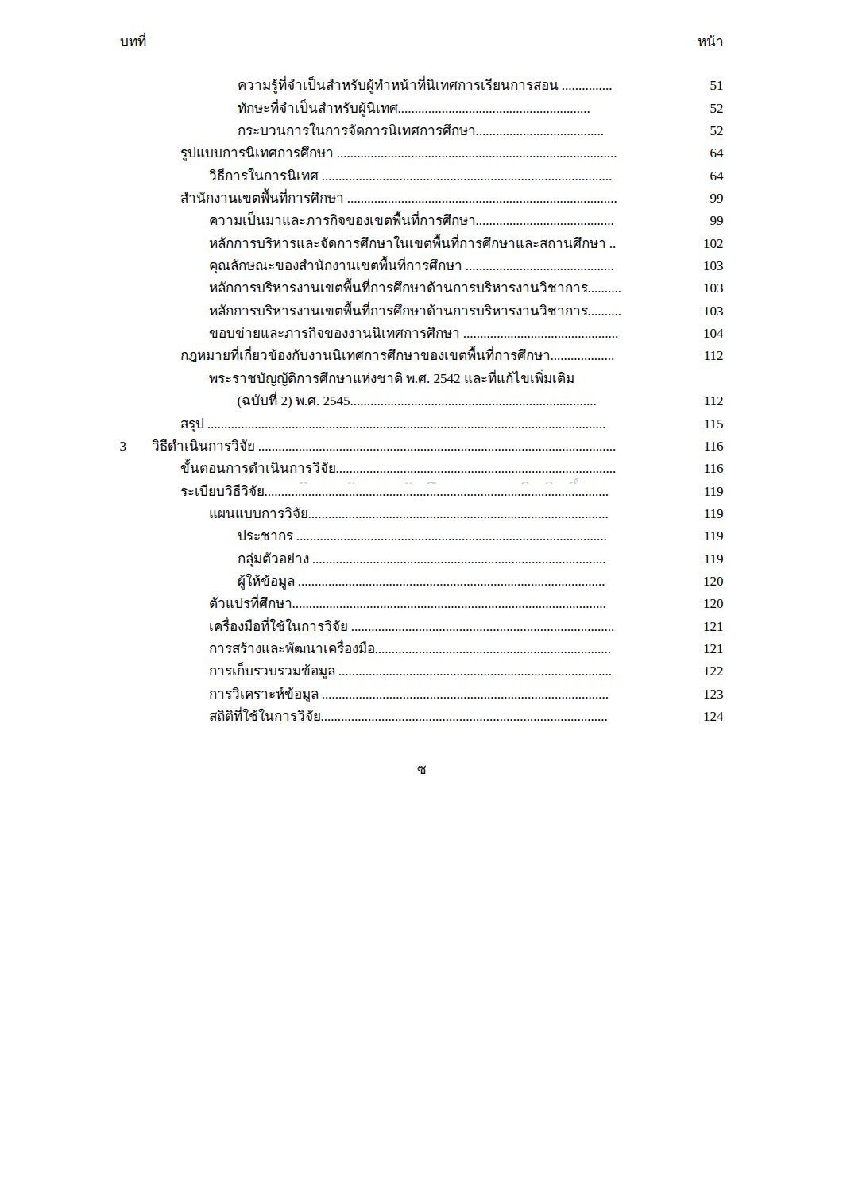บทที่ หน้า
มหาวิทยาลัยราชภัฏศึกษา สงวนลิขสิทธิ์
| | ความรู้ที่จำเป็นสำหรับผู้ทำหน้าที่นิเทศการเรียนการสอน ............... | 51 |
| | ทักษะที่จำเป็นสำหรับผู้นิเทศ......................................................... | 52 |
| | กระบวนการในการจัดการนิเทศการศึกษา...................................... | 52 |
| | รูปแบบการนิเทศการศึกษา ................................................................................... | 64 |
| | วิธีการในการนิเทศ ...................................................................................... | 64 |
| | สำนักงานเขตพื้นที่การศึกษา ................................................................................ | 99 |
| | ความเป็นมาและภารกิจของเขตพื้นที่การศึกษา......................................... | 99 |
| | หลักการบริหารและจัดการศึกษาในเขตพื้นที่การศึกษาและสถานศึกษา .. | 102 |
| | คุณลักษณะของสำนักงานเขตพื้นที่การศึกษา ............................................ | 103 |
| | หลักการบริหารงานเขตพื้นที่การศึกษาด้านการบริหารงานวิชาการ.......... | 103 |
| | หลักการบริหารงานเขตพื้นที่การศึกษาด้านการบริหารงานวิชาการ.......... | 103 |
| | ขอบข่ายและภารกิจของงานนิเทศการศึกษา .............................................. | 104 |
| | กฎหมายที่เกี่ยวข้องกับงานนิเทศการศึกษาของเขตพื้นที่การศึกษา................... | 112 |
| | พระราชบัญญัติการศึกษาแห่งชาติ พ.ศ. 2542 และที่แก้ไขเพิ่มเติม | |
| | (ฉบับที่ 2) พ.ศ. 2545......................................................................... | 112 |
| | สรุป ...................................................................................................................... | 115 |
| 3 | วิธีดำเนินการวิจัย .......................................................................................................... | 116 |
| | ขั้นตอนการดำเนินการวิจัย................................................................................... | 116 |
| | ระเบียบวิธีวิจัย...................................................................................................... | 119 |
| | แผนแบบการวิจัย......................................................................................... | 119 |
| | ประชากร ............................................................................................ | 119 |
| | กลุ่มตัวอย่าง ....................................................................................... | 119 |
| | ผู้ให้ข้อมูล ........................................................................................... | 120 |
| | ตัวแปรที่ศึกษา............................................................................................. | 120 |
| | เครื่องมือที่ใช้ในการวิจัย .............................................................................. | 121 |
| | การสร้างและพัฒนาเครื่องมือ...................................................................... | 121 |
| | การเก็บรวบรวมข้อมูล ................................................................................. | 122 |
| | การวิเคราะห์ข้อมูล ..................................................................................... | 123 |
| | สถิติที่ใช้ในการวิจัย..................................................................................... | 124 |
ซ